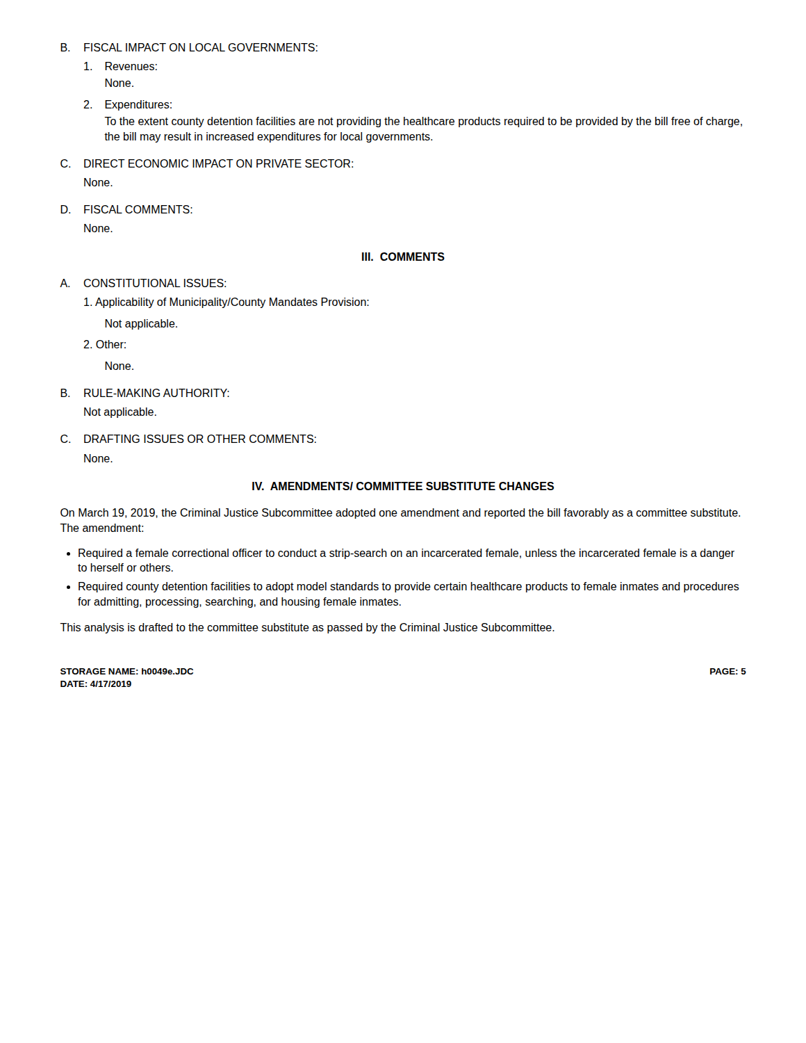B.
FISCAL IMPACT ON LOCAL GOVERNMENTS:
1.
Revenues:
None.
2.
Expenditures:
To the extent county detention facilities are not providing the healthcare products required to be provided by the bill free of charge, the bill may result in increased expenditures for local governments.
C.
DIRECT ECONOMIC IMPACT ON PRIVATE SECTOR:
None.
D.
FISCAL COMMENTS:
None.
III. COMMENTS
A.
CONSTITUTIONAL ISSUES:
1. Applicability of Municipality/County Mandates Provision:
Not applicable.
2. Other:
None.
B.
RULE-MAKING AUTHORITY:
Not applicable.
C.
DRAFTING ISSUES OR OTHER COMMENTS:
None.
IV. AMENDMENTS/ COMMITTEE SUBSTITUTE CHANGES
On March 19, 2019, the Criminal Justice Subcommittee adopted one amendment and reported the bill favorably as a committee substitute. The amendment:
Required a female correctional officer to conduct a strip-search on an incarcerated female, unless the incarcerated female is a danger to herself or others.
Required county detention facilities to adopt model standards to provide certain healthcare products to female inmates and procedures for admitting, processing, searching, and housing female inmates.
This analysis is drafted to the committee substitute as passed by the Criminal Justice Subcommittee.
STORAGE NAME: h0049e.JDC
DATE: 4/17/2019
PAGE: 5